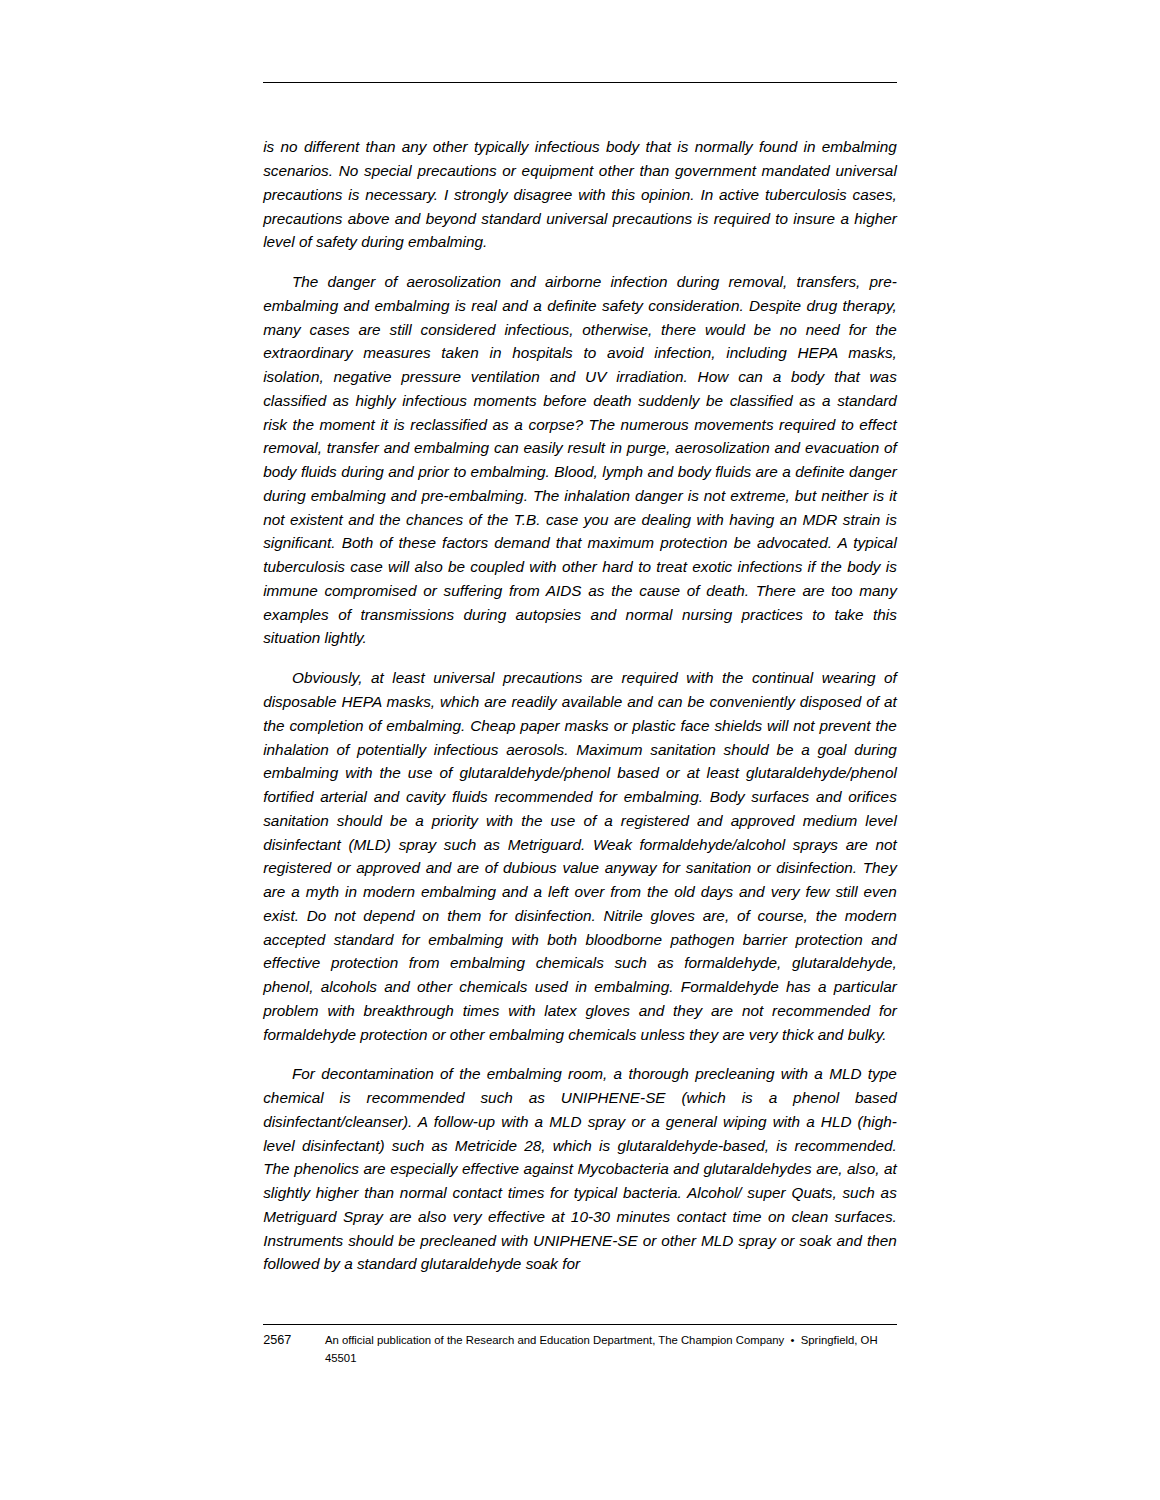is no different than any other typically infectious body that is normally found in embalming scenarios. No special precautions or equipment other than government mandated universal precautions is necessary. I strongly disagree with this opinion. In active tuberculosis cases, precautions above and beyond standard universal precautions is required to insure a higher level of safety during embalming.
The danger of aerosolization and airborne infection during removal, transfers, pre-embalming and embalming is real and a definite safety consideration. Despite drug therapy, many cases are still considered infectious, otherwise, there would be no need for the extraordinary measures taken in hospitals to avoid infection, including HEPA masks, isolation, negative pressure ventilation and UV irradiation. How can a body that was classified as highly infectious moments before death suddenly be classified as a standard risk the moment it is reclassified as a corpse? The numerous movements required to effect removal, transfer and embalming can easily result in purge, aerosolization and evacuation of body fluids during and prior to embalming. Blood, lymph and body fluids are a definite danger during embalming and pre-embalming. The inhalation danger is not extreme, but neither is it not existent and the chances of the T.B. case you are dealing with having an MDR strain is significant. Both of these factors demand that maximum protection be advocated. A typical tuberculosis case will also be coupled with other hard to treat exotic infections if the body is immune compromised or suffering from AIDS as the cause of death. There are too many examples of transmissions during autopsies and normal nursing practices to take this situation lightly.
Obviously, at least universal precautions are required with the continual wearing of disposable HEPA masks, which are readily available and can be conveniently disposed of at the completion of embalming. Cheap paper masks or plastic face shields will not prevent the inhalation of potentially infectious aerosols. Maximum sanitation should be a goal during embalming with the use of glutaraldehyde/phenol based or at least glutaraldehyde/phenol fortified arterial and cavity fluids recommended for embalming. Body surfaces and orifices sanitation should be a priority with the use of a registered and approved medium level disinfectant (MLD) spray such as Metriguard. Weak formaldehyde/alcohol sprays are not registered or approved and are of dubious value anyway for sanitation or disinfection. They are a myth in modern embalming and a left over from the old days and very few still even exist. Do not depend on them for disinfection. Nitrile gloves are, of course, the modern accepted standard for embalming with both bloodborne pathogen barrier protection and effective protection from embalming chemicals such as formaldehyde, glutaraldehyde, phenol, alcohols and other chemicals used in embalming. Formaldehyde has a particular problem with breakthrough times with latex gloves and they are not recommended for formaldehyde protection or other embalming chemicals unless they are very thick and bulky.
For decontamination of the embalming room, a thorough precleaning with a MLD type chemical is recommended such as UNIPHENE-SE (which is a phenol based disinfectant/cleanser). A follow-up with a MLD spray or a general wiping with a HLD (high-level disinfectant) such as Metricide 28, which is glutaraldehyde-based, is recommended. The phenolics are especially effective against Mycobacteria and glutaraldehydes are, also, at slightly higher than normal contact times for typical bacteria. Alcohol/ super Quats, such as Metriguard Spray are also very effective at 10-30 minutes contact time on clean surfaces. Instruments should be precleaned with UNIPHENE-SE or other MLD spray or soak and then followed by a standard glutaraldehyde soak for
2567 An official publication of the Research and Education Department, The Champion Company • Springfield, OH 45501